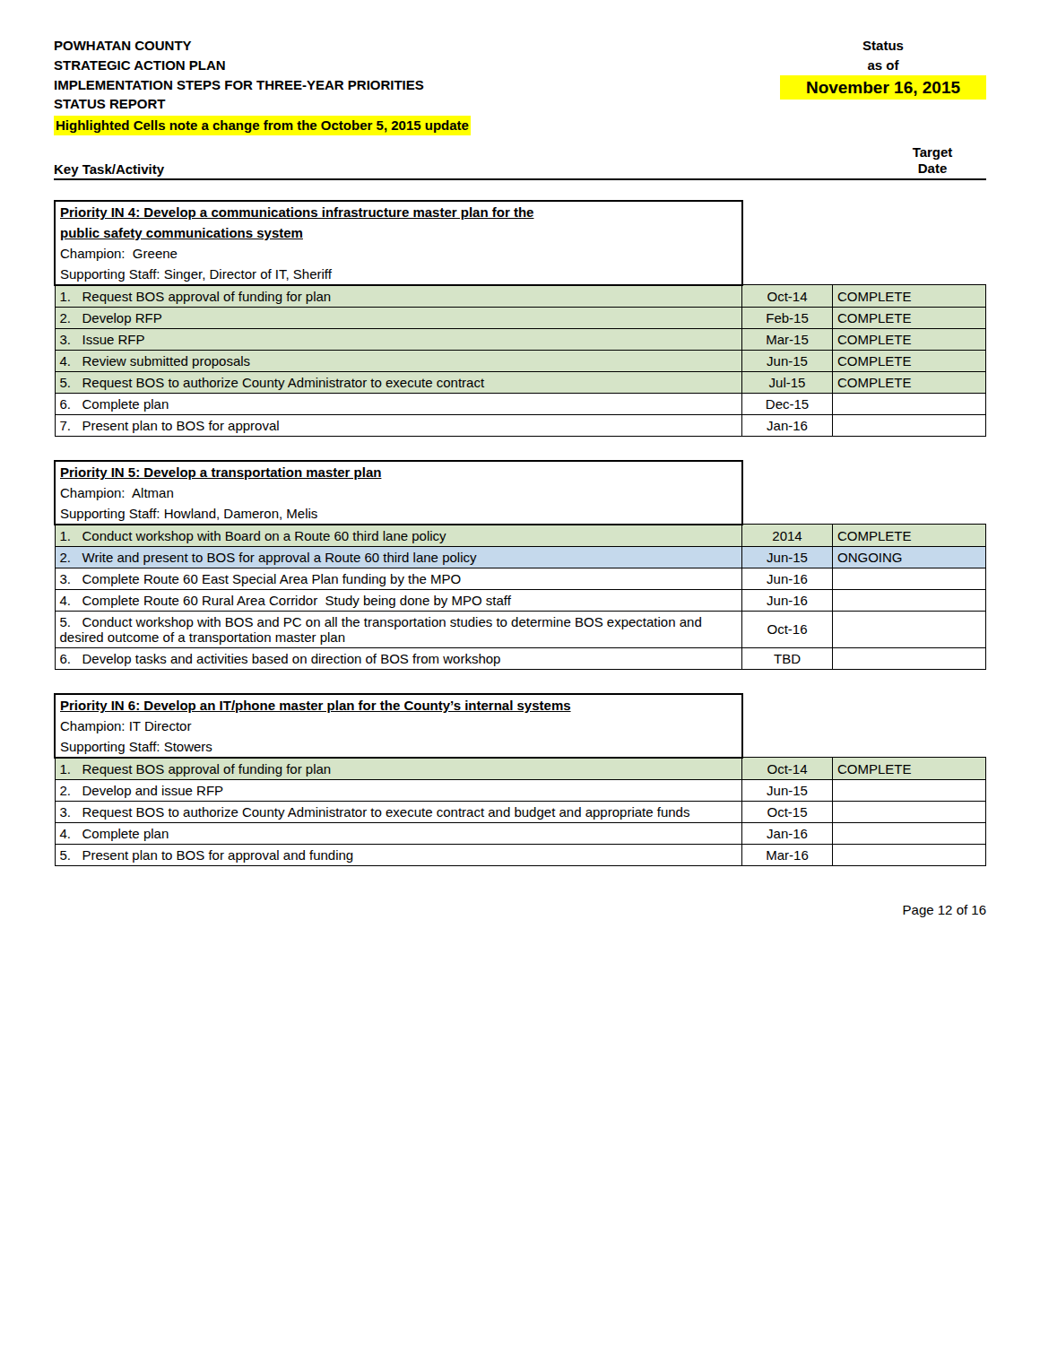POWHATAN COUNTY
STRATEGIC ACTION PLAN
IMPLEMENTATION STEPS FOR THREE-YEAR PRIORITIES
STATUS REPORT
Highlighted Cells note a change from the October 5, 2015 update
Status
as of
November 16, 2015
Key Task/Activity
Target
Date
| Priority IN 4: Develop a communications infrastructure master plan for the | | |
| public safety communications system | | |
| Champion: Greene | | |
| Supporting Staff: Singer, Director of IT, Sheriff | | |
| 1. Request BOS approval of funding for plan | Oct-14 | COMPLETE |
| 2. Develop RFP | Feb-15 | COMPLETE |
| 3. Issue RFP | Mar-15 | COMPLETE |
| 4. Review submitted proposals | Jun-15 | COMPLETE |
| 5. Request BOS to authorize County Administrator to execute contract | Jul-15 | COMPLETE |
| 6. Complete plan | Dec-15 | |
| 7. Present plan to BOS for approval | Jan-16 | |
| Priority IN 5: Develop a transportation master plan | | |
| Champion: Altman | | |
| Supporting Staff: Howland, Dameron, Melis | | |
| 1. Conduct workshop with Board on a Route 60 third lane policy | 2014 | COMPLETE |
| 2. Write and present to BOS for approval a Route 60 third lane policy | Jun-15 | ONGOING |
| 3. Complete Route 60 East Special Area Plan funding by the MPO | Jun-16 | |
| 4. Complete Route 60 Rural Area Corridor Study being done by MPO staff | Jun-16 | |
| 5. Conduct workshop with BOS and PC on all the transportation studies to determine BOS expectation and desired outcome of a transportation master plan | Oct-16 | |
| 6. Develop tasks and activities based on direction of BOS from workshop | TBD | |
| Priority IN 6: Develop an IT/phone master plan for the County’s internal systems | | |
| Champion: IT Director | | |
| Supporting Staff: Stowers | | |
| 1. Request BOS approval of funding for plan | Oct-14 | COMPLETE |
| 2. Develop and issue RFP | Jun-15 | |
| 3. Request BOS to authorize County Administrator to execute contract and budget and appropriate funds | Oct-15 | |
| 4. Complete plan | Jan-16 | |
| 5. Present plan to BOS for approval and funding | Mar-16 | |
Page 12 of 16